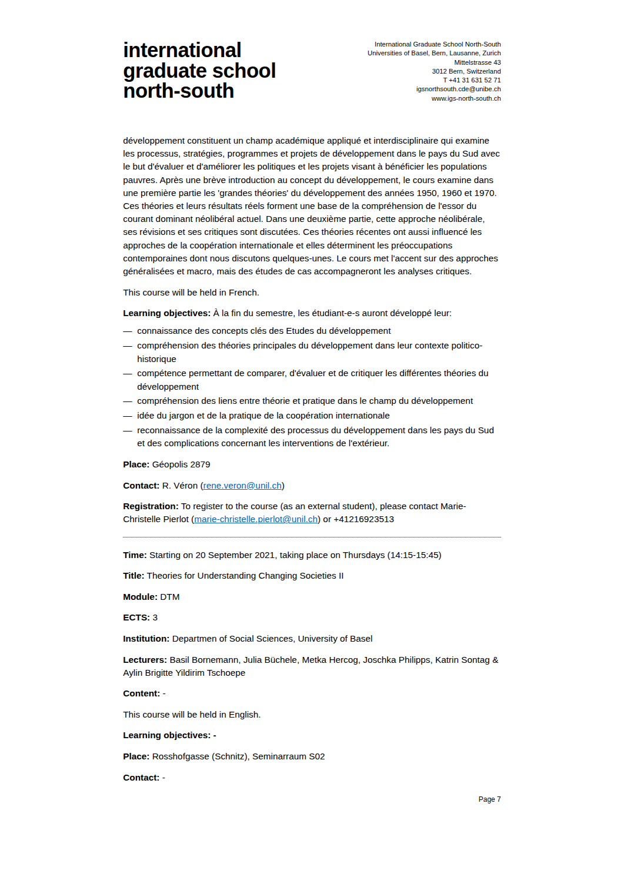international graduate school north-south
International Graduate School North-South
Universities of Basel, Bern, Lausanne, Zurich
Mittelstrasse 43
3012 Bern, Switzerland
T +41 31 631 52 71
igsnorthsouth.cde@unibe.ch
www.igs-north-south.ch
développement constituent un champ académique appliqué et interdisciplinaire qui examine les processus, stratégies, programmes et projets de développement dans le pays du Sud avec le but d'évaluer et d'améliorer les politiques et les projets visant à bénéficier les populations pauvres. Après une brève introduction au concept du développement, le cours examine dans une première partie les 'grandes théories' du développement des années 1950, 1960 et 1970. Ces théories et leurs résultats réels forment une base de la compréhension de l'essor du courant dominant néolibéral actuel. Dans une deuxième partie, cette approche néolibérale, ses révisions et ses critiques sont discutées. Ces théories récentes ont aussi influencé les approches de la coopération internationale et elles déterminent les préoccupations contemporaines dont nous discutons quelques-unes. Le cours met l'accent sur des approches généralisées et macro, mais des études de cas accompagneront les analyses critiques.
This course will be held in French.
Learning objectives: À la fin du semestre, les étudiant-e-s auront développé leur:
connaissance des concepts clés des Etudes du développement
compréhension des théories principales du développement dans leur contexte politico-historique
compétence permettant de comparer, d'évaluer et de critiquer les différentes théories du développement
compréhension des liens entre théorie et pratique dans le champ du développement
idée du jargon et de la pratique de la coopération internationale
reconnaissance de la complexité des processus du développement dans les pays du Sud et des complications concernant les interventions de l'extérieur.
Place: Géopolis 2879
Contact: R. Véron (rene.veron@unil.ch)
Registration: To register to the course (as an external student), please contact Marie-Christelle Pierlot (marie-christelle.pierlot@unil.ch) or +41216923513
Time: Starting on 20 September 2021, taking place on Thursdays (14:15-15:45)
Title: Theories for Understanding Changing Societies II
Module: DTM
ECTS: 3
Institution: Departmen of Social Sciences, University of Basel
Lecturers: Basil Bornemann, Julia Büchele, Metka Hercog, Joschka Philipps, Katrin Sontag & Aylin Brigitte Yildirim Tschoepe
Content: -
This course will be held in English.
Learning objectives: -
Place: Rosshofgasse (Schnitz), Seminarraum S02
Contact: -
Page 7